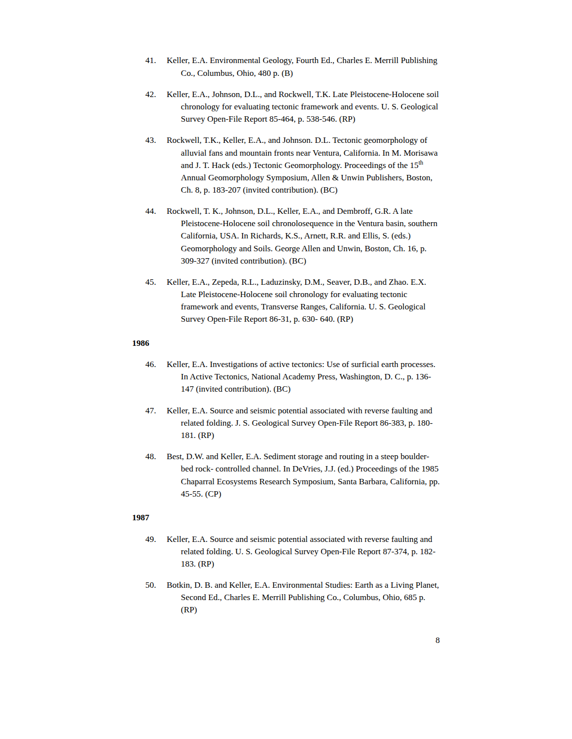Keller, E.A. Environmental Geology, Fourth Ed., Charles E. Merrill Publishing Co., Columbus, Ohio, 480 p. (B)
Keller, E.A., Johnson, D.L., and Rockwell, T.K. Late Pleistocene-Holocene soil chronology for evaluating tectonic framework and events. U. S. Geological Survey Open-File Report 85-464, p. 538-546. (RP)
Rockwell, T.K., Keller, E.A., and Johnson. D.L. Tectonic geomorphology of alluvial fans and mountain fronts near Ventura, California. In M. Morisawa and J. T. Hack (eds.) Tectonic Geomorphology. Proceedings of the 15th Annual Geomorphology Symposium, Allen & Unwin Publishers, Boston, Ch. 8, p. 183-207 (invited contribution). (BC)
Rockwell, T. K., Johnson, D.L., Keller, E.A., and Dembroff, G.R. A late Pleistocene-Holocene soil chronolosequence in the Ventura basin, southern California, USA. In Richards, K.S., Arnett, R.R. and Ellis, S. (eds.) Geomorphology and Soils. George Allen and Unwin, Boston, Ch. 16, p. 309-327 (invited contribution). (BC)
Keller, E.A., Zepeda, R.L., Laduzinsky, D.M., Seaver, D.B., and Zhao. E.X. Late Pleistocene-Holocene soil chronology for evaluating tectonic framework and events, Transverse Ranges, California. U. S. Geological Survey Open-File Report 86-31, p. 630- 640. (RP)
1986
Keller, E.A. Investigations of active tectonics: Use of surficial earth processes. In Active Tectonics, National Academy Press, Washington, D. C., p. 136-147 (invited contribution). (BC)
Keller, E.A. Source and seismic potential associated with reverse faulting and related folding. J. S. Geological Survey Open-File Report 86-383, p. 180-181. (RP)
Best, D.W. and Keller, E.A. Sediment storage and routing in a steep boulder-bed rock- controlled channel. In DeVries, J.J. (ed.) Proceedings of the 1985 Chaparral Ecosystems Research Symposium, Santa Barbara, California, pp. 45-55. (CP)
1987
Keller, E.A. Source and seismic potential associated with reverse faulting and related folding. U. S. Geological Survey Open-File Report 87-374, p. 182-183. (RP)
Botkin, D. B. and Keller, E.A. Environmental Studies: Earth as a Living Planet, Second Ed., Charles E. Merrill Publishing Co., Columbus, Ohio, 685 p. (RP)
8